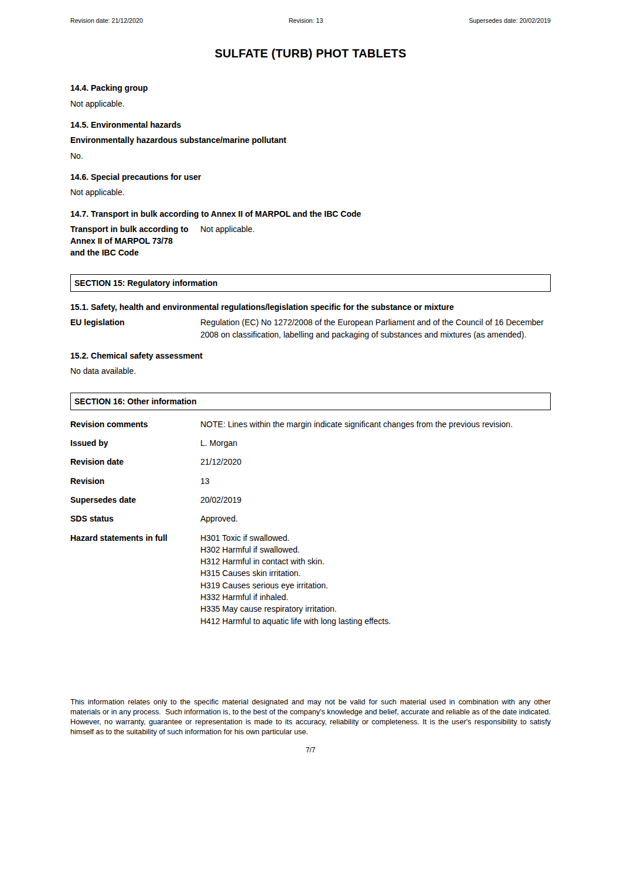Revision date: 21/12/2020 Revision: 13 Supersedes date: 20/02/2019
SULFATE (TURB) PHOT TABLETS
14.4. Packing group
Not applicable.
14.5. Environmental hazards
Environmentally hazardous substance/marine pollutant
No.
14.6. Special precautions for user
Not applicable.
14.7. Transport in bulk according to Annex II of MARPOL and the IBC Code
Transport in bulk according to
Annex II of MARPOL 73/78
and the IBC Code
Not applicable.
SECTION 15: Regulatory information
15.1. Safety, health and environmental regulations/legislation specific for the substance or mixture
EU legislation
Regulation (EC) No 1272/2008 of the European Parliament and of the Council of 16 December 2008 on classification, labelling and packaging of substances and mixtures (as amended).
15.2. Chemical safety assessment
No data available.
SECTION 16: Other information
Revision comments
NOTE: Lines within the margin indicate significant changes from the previous revision.
Issued by
L. Morgan
Revision date
21/12/2020
Revision
13
Supersedes date
20/02/2019
SDS status
Approved.
Hazard statements in full
H301 Toxic if swallowed.
H302 Harmful if swallowed.
H312 Harmful in contact with skin.
H315 Causes skin irritation.
H319 Causes serious eye irritation.
H332 Harmful if inhaled.
H335 May cause respiratory irritation.
H412 Harmful to aquatic life with long lasting effects.
This information relates only to the specific material designated and may not be valid for such material used in combination with any other materials or in any process. Such information is, to the best of the company's knowledge and belief, accurate and reliable as of the date indicated. However, no warranty, guarantee or representation is made to its accuracy, reliability or completeness. It is the user's responsibility to satisfy himself as to the suitability of such information for his own particular use.
7/7